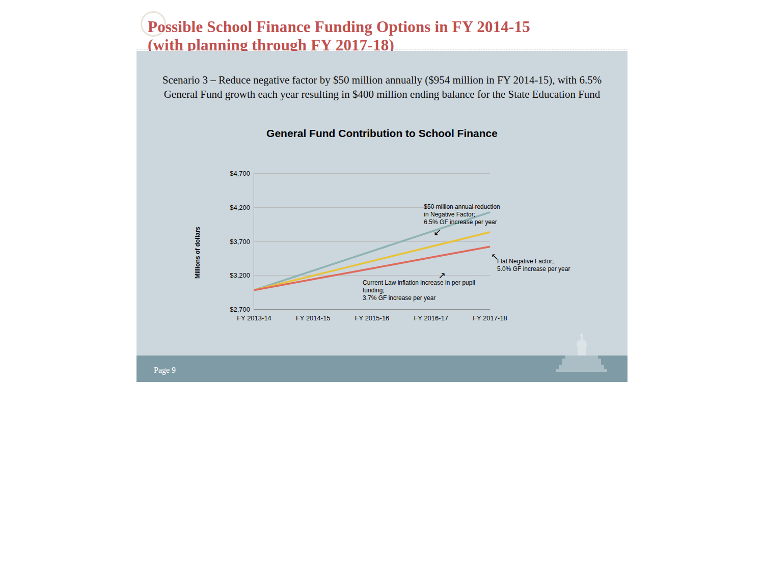Possible School Finance Funding Options in FY 2014-15
(with planning through FY 2017-18)
Scenario 3 – Reduce negative factor by $50 million annually ($954 million in FY 2014-15), with 6.5% General Fund growth each year resulting in $400 million ending balance for the State Education Fund
General Fund Contribution to School Finance
Millions of dollars
$4,700
$4,200
$3,700
$3,200
$2,700
FY 2013-14
FY 2014-15
FY 2015-16
FY 2016-17
FY 2017-18
$50 million annual reduction
in Negative Factor;
6.5% GF increase per year
↙
Flat Negative Factor;
5.0% GF increase per year
↖
Current Law inflation increase in per pupil funding;
3.7% GF increase per year
↗
Page 9